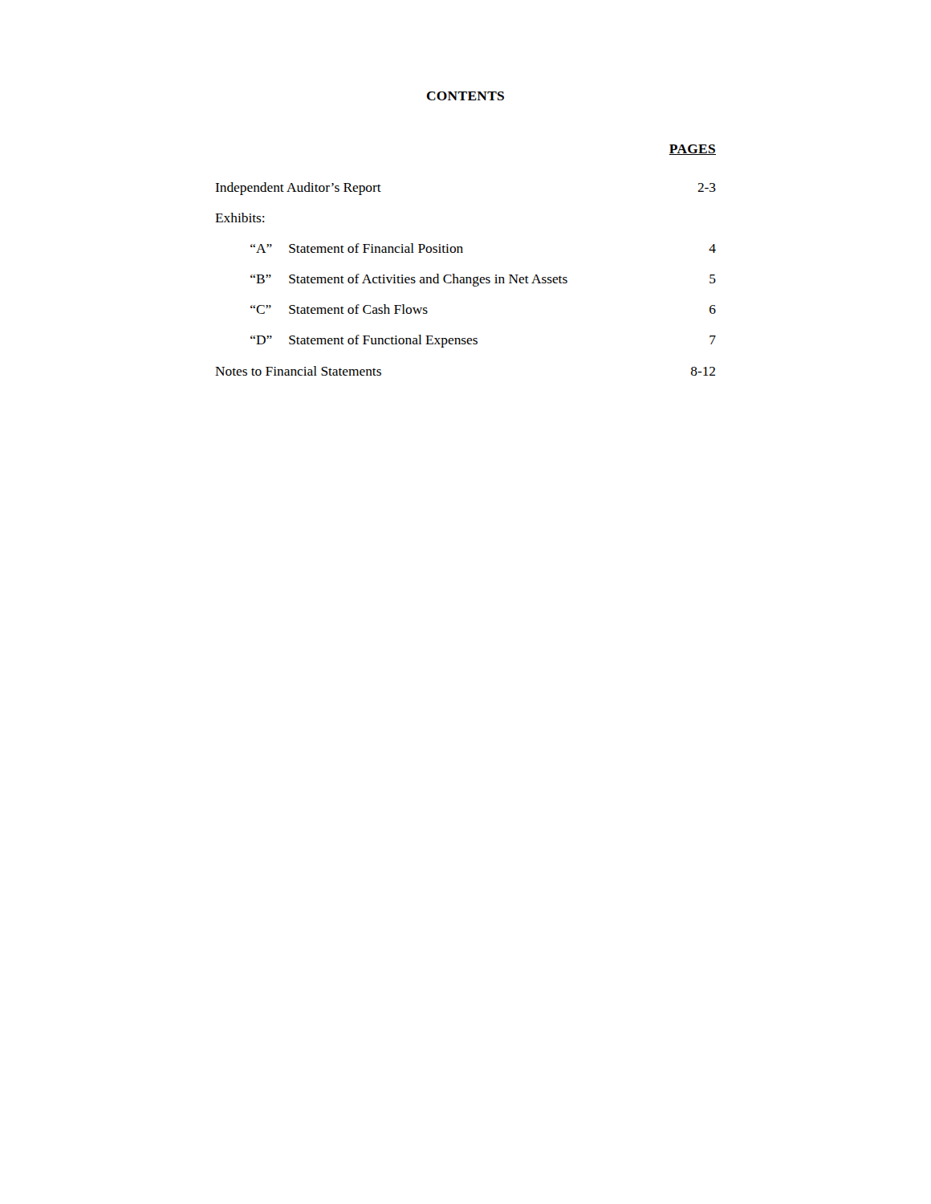CONTENTS
| | PAGES |
| Independent Auditor’s Report | 2-3 |
| Exhibits: | |
| “A” Statement of Financial Position | 4 |
| “B” Statement of Activities and Changes in Net Assets | 5 |
| “C” Statement of Cash Flows | 6 |
| “D” Statement of Functional Expenses | 7 |
| Notes to Financial Statements | 8-12 |